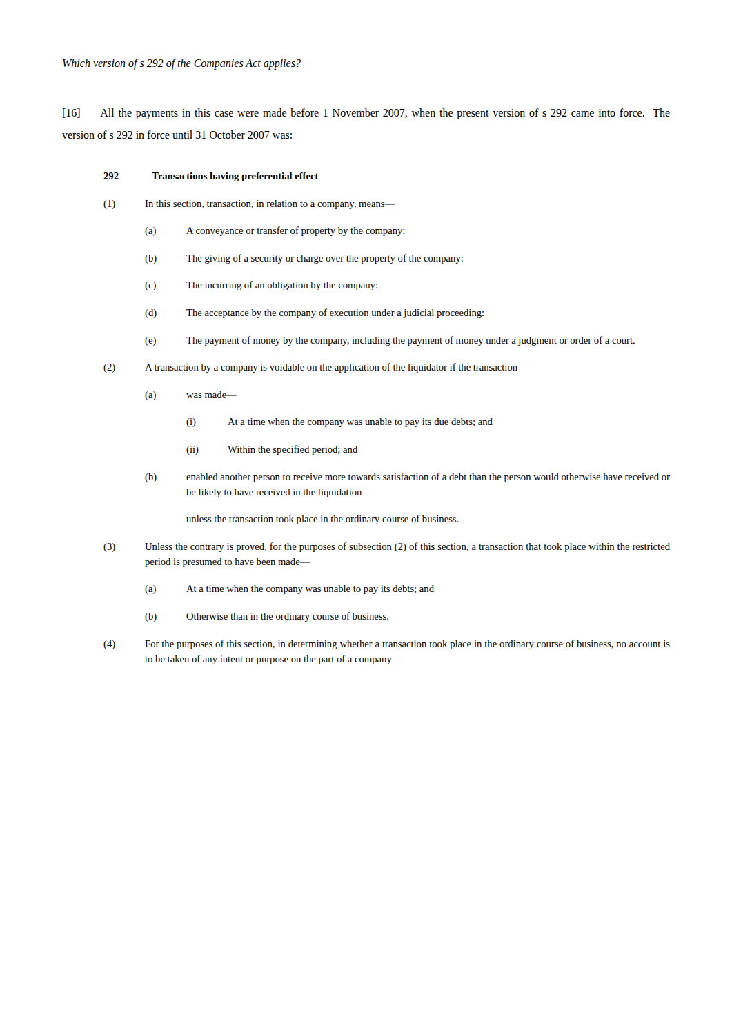Which version of s 292 of the Companies Act applies?
[16] All the payments in this case were made before 1 November 2007, when the present version of s 292 came into force. The version of s 292 in force until 31 October 2007 was:
292 Transactions having preferential effect
(1)
In this section, transaction, in relation to a company, means—
(a)
A conveyance or transfer of property by the company:
(b)
The giving of a security or charge over the property of the company:
(c)
The incurring of an obligation by the company:
(d)
The acceptance by the company of execution under a judicial proceeding:
(e)
The payment of money by the company, including the payment of money under a judgment or order of a court.
(2)
A transaction by a company is voidable on the application of the liquidator if the transaction—
(a)
was made—
(i)
At a time when the company was unable to pay its due debts; and
(ii)
Within the specified period; and
(b)
enabled another person to receive more towards satisfaction of a debt than the person would otherwise have received or be likely to have received in the liquidation—
unless the transaction took place in the ordinary course of business.
(3)
Unless the contrary is proved, for the purposes of subsection (2) of this section, a transaction that took place within the restricted period is presumed to have been made—
(a)
At a time when the company was unable to pay its debts; and
(b)
Otherwise than in the ordinary course of business.
(4)
For the purposes of this section, in determining whether a transaction took place in the ordinary course of business, no account is to be taken of any intent or purpose on the part of a company—